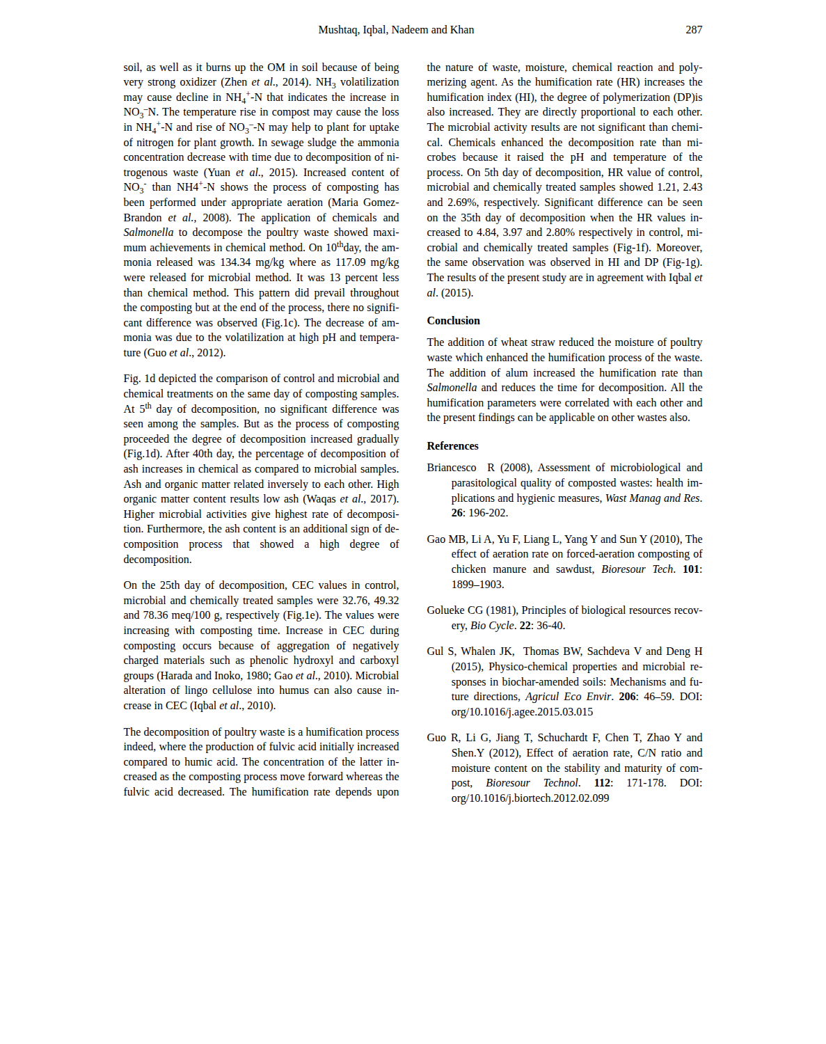Mushtaq, Iqbal, Nadeem and Khan
287
soil, as well as it burns up the OM in soil because of being very strong oxidizer (Zhen et al., 2014). NH3 volatilization may cause decline in NH4+-N that indicates the increase in NO3–N. The temperature rise in compost may cause the loss in NH4+-N and rise of NO3–-N may help to plant for uptake of nitrogen for plant growth. In sewage sludge the ammonia concentration decrease with time due to decomposition of nitrogenous waste (Yuan et al., 2015). Increased content of NO3- than NH4+-N shows the process of composting has been performed under appropriate aeration (Maria Gomez-Brandon et al., 2008). The application of chemicals and Salmonella to decompose the poultry waste showed maximum achievements in chemical method. On 10thday, the ammonia released was 134.34 mg/kg where as 117.09 mg/kg were released for microbial method. It was 13 percent less than chemical method. This pattern did prevail throughout the composting but at the end of the process, there no significant difference was observed (Fig.1c). The decrease of ammonia was due to the volatilization at high pH and temperature (Guo et al., 2012).
Fig. 1d depicted the comparison of control and microbial and chemical treatments on the same day of composting samples. At 5th day of decomposition, no significant difference was seen among the samples. But as the process of composting proceeded the degree of decomposition increased gradually (Fig.1d). After 40th day, the percentage of decomposition of ash increases in chemical as compared to microbial samples. Ash and organic matter related inversely to each other. High organic matter content results low ash (Waqas et al., 2017). Higher microbial activities give highest rate of decomposition. Furthermore, the ash content is an additional sign of decomposition process that showed a high degree of decomposition.
On the 25th day of decomposition, CEC values in control, microbial and chemically treated samples were 32.76, 49.32 and 78.36 meq/100 g, respectively (Fig.1e). The values were increasing with composting time. Increase in CEC during composting occurs because of aggregation of negatively charged materials such as phenolic hydroxyl and carboxyl groups (Harada and Inoko, 1980; Gao et al., 2010). Microbial alteration of lingo cellulose into humus can also cause increase in CEC (Iqbal et al., 2010).
The decomposition of poultry waste is a humification process indeed, where the production of fulvic acid initially increased compared to humic acid. The concentration of the latter increased as the composting process move forward whereas the fulvic acid decreased. The humification rate depends upon the nature of waste, moisture, chemical reaction and polymerizing agent. As the humification rate (HR) increases the humification index (HI), the degree of polymerization (DP)is also increased. They are directly proportional to each other. The microbial activity results are not significant than chemical. Chemicals enhanced the decomposition rate than microbes because it raised the pH and temperature of the process. On 5th day of decomposition, HR value of control, microbial and chemically treated samples showed 1.21, 2.43 and 2.69%, respectively. Significant difference can be seen on the 35th day of decomposition when the HR values increased to 4.84, 3.97 and 2.80% respectively in control, microbial and chemically treated samples (Fig-1f). Moreover, the same observation was observed in HI and DP (Fig-1g). The results of the present study are in agreement with Iqbal et al. (2015).
Conclusion
The addition of wheat straw reduced the moisture of poultry waste which enhanced the humification process of the waste. The addition of alum increased the humification rate than Salmonella and reduces the time for decomposition. All the humification parameters were correlated with each other and the present findings can be applicable on other wastes also.
References
Briancesco R (2008), Assessment of microbiological and parasitological quality of composted wastes: health implications and hygienic measures, Wast Manag and Res. 26: 196-202.
Gao MB, Li A, Yu F, Liang L, Yang Y and Sun Y (2010), The effect of aeration rate on forced-aeration composting of chicken manure and sawdust, Bioresour Tech. 101: 1899–1903.
Golueke CG (1981), Principles of biological resources recovery, Bio Cycle. 22: 36-40.
Gul S, Whalen JK, Thomas BW, Sachdeva V and Deng H (2015), Physico-chemical properties and microbial responses in biochar-amended soils: Mechanisms and future directions, Agricul Eco Envir. 206: 46–59. DOI: org/10.1016/j.agee.2015.03.015
Guo R, Li G, Jiang T, Schuchardt F, Chen T, Zhao Y and Shen.Y (2012), Effect of aeration rate, C/N ratio and moisture content on the stability and maturity of compost, Bioresour Technol. 112: 171-178. DOI: org/10.1016/j.biortech.2012.02.099